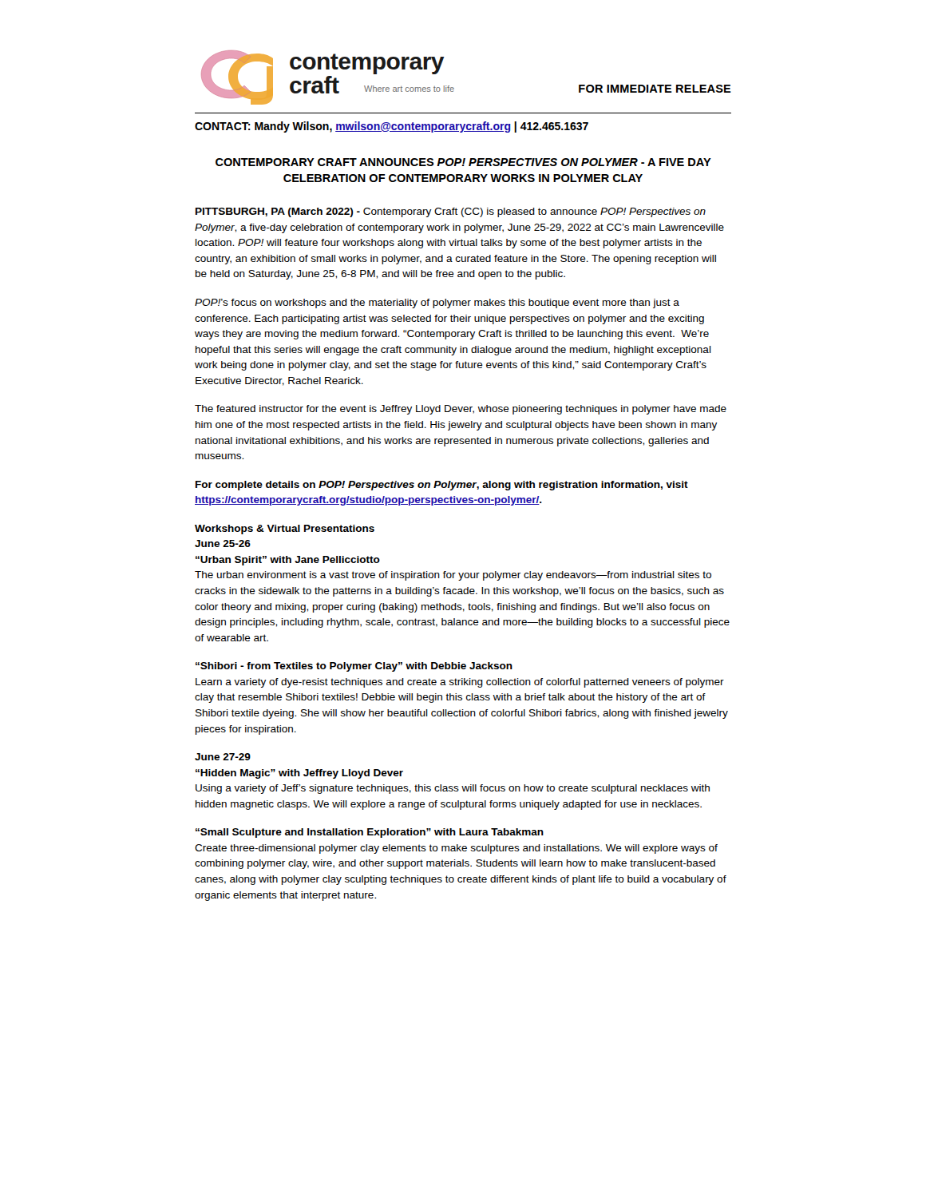contemporary craft Where art comes to life
FOR IMMEDIATE RELEASE
CONTACT: Mandy Wilson, mwilson@contemporarycraft.org | 412.465.1637
CONTEMPORARY CRAFT ANNOUNCES POP! PERSPECTIVES ON POLYMER - A FIVE DAY CELEBRATION OF CONTEMPORARY WORKS IN POLYMER CLAY
PITTSBURGH, PA (March 2022) - Contemporary Craft (CC) is pleased to announce POP! Perspectives on Polymer, a five-day celebration of contemporary work in polymer, June 25-29, 2022 at CC’s main Lawrenceville location. POP! will feature four workshops along with virtual talks by some of the best polymer artists in the country, an exhibition of small works in polymer, and a curated feature in the Store. The opening reception will be held on Saturday, June 25, 6-8 PM, and will be free and open to the public.
POP!’s focus on workshops and the materiality of polymer makes this boutique event more than just a conference. Each participating artist was selected for their unique perspectives on polymer and the exciting ways they are moving the medium forward. “Contemporary Craft is thrilled to be launching this event. We’re hopeful that this series will engage the craft community in dialogue around the medium, highlight exceptional work being done in polymer clay, and set the stage for future events of this kind,” said Contemporary Craft’s Executive Director, Rachel Rearick.
The featured instructor for the event is Jeffrey Lloyd Dever, whose pioneering techniques in polymer have made him one of the most respected artists in the field. His jewelry and sculptural objects have been shown in many national invitational exhibitions, and his works are represented in numerous private collections, galleries and museums.
For complete details on POP! Perspectives on Polymer, along with registration information, visit https://contemporarycraft.org/studio/pop-perspectives-on-polymer/.
Workshops & Virtual Presentations
June 25-26
“Urban Spirit” with Jane Pellicciotto
The urban environment is a vast trove of inspiration for your polymer clay endeavors—from industrial sites to cracks in the sidewalk to the patterns in a building’s facade. In this workshop, we’ll focus on the basics, such as color theory and mixing, proper curing (baking) methods, tools, finishing and findings. But we’ll also focus on design principles, including rhythm, scale, contrast, balance and more—the building blocks to a successful piece of wearable art.
“Shibori - from Textiles to Polymer Clay” with Debbie Jackson
Learn a variety of dye-resist techniques and create a striking collection of colorful patterned veneers of polymer clay that resemble Shibori textiles! Debbie will begin this class with a brief talk about the history of the art of Shibori textile dyeing. She will show her beautiful collection of colorful Shibori fabrics, along with finished jewelry pieces for inspiration.
June 27-29
“Hidden Magic” with Jeffrey Lloyd Dever
Using a variety of Jeff’s signature techniques, this class will focus on how to create sculptural necklaces with hidden magnetic clasps. We will explore a range of sculptural forms uniquely adapted for use in necklaces.
“Small Sculpture and Installation Exploration” with Laura Tabakman
Create three-dimensional polymer clay elements to make sculptures and installations. We will explore ways of combining polymer clay, wire, and other support materials. Students will learn how to make translucent-based canes, along with polymer clay sculpting techniques to create different kinds of plant life to build a vocabulary of organic elements that interpret nature.